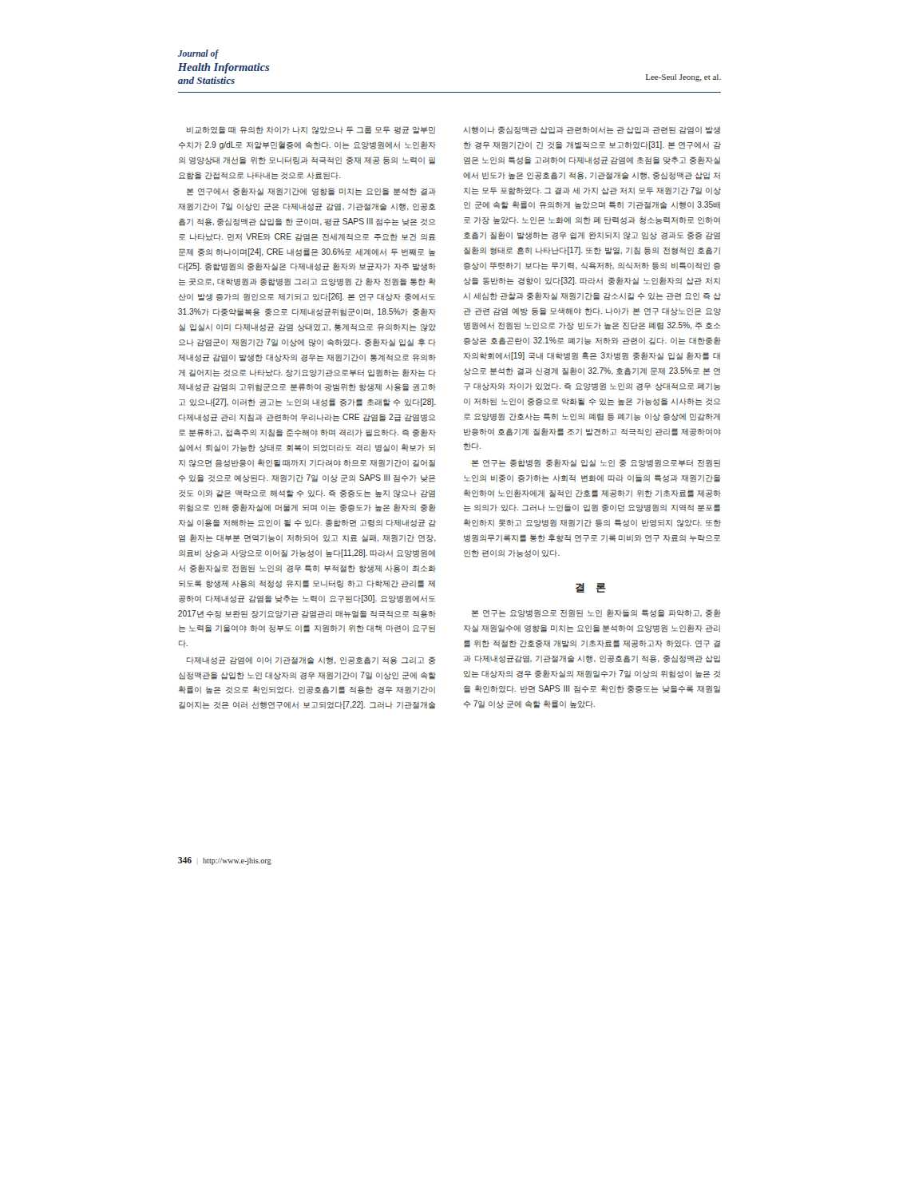Journal of Health Informatics and Statistics
Lee-Seul Jeong, et al.
비교하였을 때 유의한 차이가 나지 않았으나 두 그룹 모두 평균 알부민 수치가 2.9 g/dL로 저알부민혈증에 속한다. 이는 요양병원에서 노인환자의 영양상태 개선을 위한 모니터링과 적극적인 중재 제공 등의 노력이 필요함을 간접적으로 나타내는 것으로 사료된다.
본 연구에서 중환자실 재원기간에 영향을 미치는 요인을 분석한 결과 재원기간이 7일 이상인 군은 다제내성균 감염, 기관절개술 시행, 인공호흡기 적용, 중심정맥관 삽입을 한 군이며, 평균 SAPS III 점수는 낮은 것으로 나타났다. 먼저 VRE와 CRE 감염은 전세계적으로 주요한 보건 의료 문제 중의 하나이며[24], CRE 내성률은 30.6%로 세계에서 두 번째로 높다[25]. 종합병원의 중환자실은 다제내성균 환자와 보균자가 자주 발생하는 곳으로, 대학병원과 종합병원 그리고 요양병원 간 환자 전원을 통한 확산이 발생 증가의 원인으로 제기되고 있다[26]. 본 연구 대상자 중에서도 31.3%가 다중약물복용 중으로 다제내성균위험군이며, 18.5%가 중환자실 입실시 이미 다제내성균 감염 상태였고, 통계적으로 유의하지는 않았으나 감염군이 재원기간 7일 이상에 많이 속하였다. 중환자실 입실 후 다제내성균 감염이 발생한 대상자의 경우는 재원기간이 통계적으로 유의하게 길어지는 것으로 나타났다. 장기요양기관으로부터 입원하는 환자는 다제내성균 감염의 고위험군으로 분류하여 광범위한 항생제 사용을 권고하고 있으나[27], 이러한 권고는 노인의 내성률 증가를 초래할 수 있다[28]. 다제내성균 관리 지침과 관련하여 우리나라는 CRE 감염을 2급 감염병으로 분류하고, 접촉주의 지침을 준수해야 하며 격리가 필요하다. 즉 중환자실에서 퇴실이 가능한 상태로 회복이 되었더라도 격리 병실이 확보가 되지 않으면 음성반응이 확인될 때까지 기다려야 하므로 재원기간이 길어질 수 있을 것으로 예상된다. 재원기간 7일 이상 군의 SAPS III 점수가 낮은 것도 이와 같은 맥락으로 해석할 수 있다. 즉 중증도는 높지 않으나 감염 위험으로 인해 중환자실에 머물게 되며 이는 중증도가 높은 환자의 중환자실 이용을 저해하는 요인이 될 수 있다. 종합하면 고령의 다제내성균 감염 환자는 대부분 면역기능이 저하되어 있고 치료 실패, 재원기간 연장, 의료비 상승과 사망으로 이어질 가능성이 높다[11,28]. 따라서 요양병원에서 중환자실로 전원된 노인의 경우 특히 부적절한 항생제 사용이 최소화되도록 항생제 사용의 적정성 유지를 모니터링 하고 다학제간 관리를 제공하여 다제내성균 감염을 낮추는 노력이 요구된다[30]. 요양병원에서도 2017년 수정 보완된 장기요양기관 감염관리 매뉴얼을 적극적으로 적용하는 노력을 기울여야 하여 정부도 이를 지원하기 위한 대책 마련이 요구된다.
다제내성균 감염에 이어 기관절개술 시행, 인공호흡기 적용 그리고 중심정맥관을 삽입한 노인 대상자의 경우 재원기간이 7일 이상인 군에 속할 확률이 높은 것으로 확인되었다. 인공호흡기를 적용한 경우 재원기간이 길어지는 것은 여러 선행연구에서 보고되었다[7,22]. 그러나 기관절개술 시행이나 중심정맥관 삽입과 관련하여서는 관 삽입과 관련된 감염이 발생한 경우 재원기간이 긴 것을 개별적으로 보고하였다[31]. 본 연구에서 감염은 노인의 특성을 고려하여 다제내성균 감염에 초점을 맞추고 중환자실에서 빈도가 높은 인공호흡기 적용, 기관절개술 시행, 중심정맥관 삽입 처치는 모두 포함하였다. 그 결과 세 가지 삽관 처치 모두 재원기간 7일 이상인 군에 속할 확률이 유의하게 높았으며 특히 기관절개술 시행이 3.35배로 가장 높았다. 노인은 노화에 의한 폐 탄력성과 청소능력저하로 인하여 호흡기 질환이 발생하는 경우 쉽게 완치되지 않고 임상 경과도 중증 감염질환의 형태로 흔히 나타난다[17]. 또한 발열, 기침 등의 전형적인 호흡기 증상이 뚜렷하기 보다는 무기력, 식욕저하, 의식저하 등의 비특이적인 증상을 동반하는 경향이 있다[32]. 따라서 중환자실 노인환자의 삽관 처치 시 세심한 관찰과 중환자실 재원기간을 감소시킬 수 있는 관련 요인 즉 삽관 관련 감염 예방 등을 모색해야 한다. 나아가 본 연구 대상노인은 요양병원에서 전원된 노인으로 가장 빈도가 높은 진단은 폐렴 32.5%, 주 호소증상은 호흡곤란이 32.1%로 폐기능 저하와 관련이 깊다. 이는 대한중환자의학회에서[19] 국내 대학병원 혹은 3차병원 중환자실 입실 환자를 대상으로 분석한 결과 신경계 질환이 32.7%, 호흡기계 문제 23.5%로 본 연구 대상자와 차이가 있었다. 즉 요양병원 노인의 경우 상대적으로 폐기능이 저하된 노인이 중증으로 악화될 수 있는 높은 가능성을 시사하는 것으로 요양병원 간호사는 특히 노인의 폐렴 등 폐기능 이상 증상에 민감하게 반응하여 호흡기계 질환자를 조기 발견하고 적극적인 관리를 제공하여야 한다.
본 연구는 종합병원 중환자실 입실 노인 중 요양병원으로부터 전원된 노인의 비중이 증가하는 사회적 변화에 따라 이들의 특성과 재원기간을 확인하여 노인환자에게 질적인 간호를 제공하기 위한 기초자료를 제공하는 의의가 있다. 그러나 노인들이 입원 중이던 요양병원의 지역적 분포를 확인하지 못하고 요양병원 재원기간 등의 특성이 반영되지 않았다. 또한 병원의무기록지를 통한 후향적 연구로 기록 미비와 연구 자료의 누락으로 인한 편이의 가능성이 있다.
결 론
본 연구는 요양병원으로 전원된 노인 환자들의 특성을 파악하고, 중환자실 재원일수에 영향을 미치는 요인을 분석하여 요양병원 노인환자 관리를 위한 적절한 간호중재 개발의 기초자료를 제공하고자 하였다. 연구 결과 다제내성균감염, 기관절개술 시행, 인공호흡기 적용, 중심정맥관 삽입 있는 대상자의 경우 중환자실의 재원일수가 7일 이상의 위험성이 높은 것을 확인하였다. 반면 SAPS III 점수로 확인한 중증도는 낮을수록 재원일수 7일 이상 군에 속할 확률이 높았다.
346 | http://www.e-jhis.org